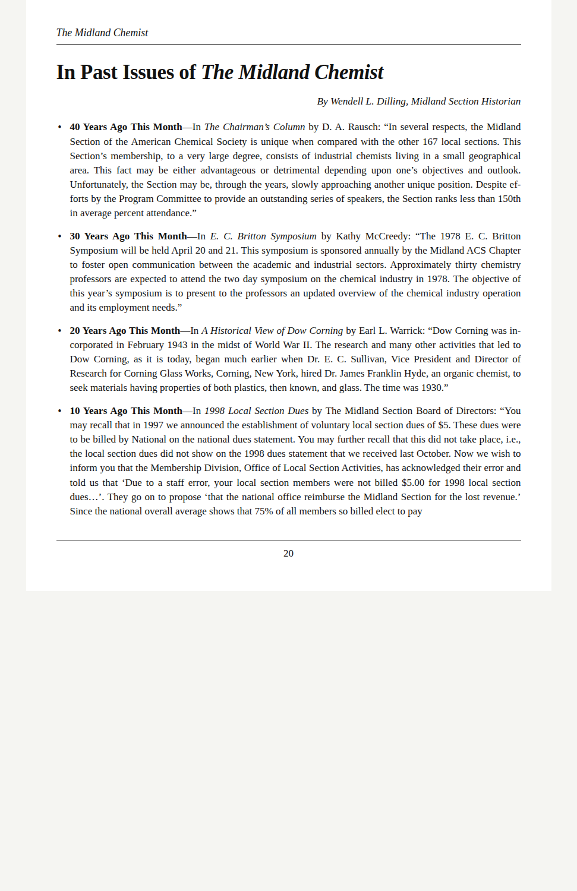The Midland Chemist
In Past Issues of The Midland Chemist
By Wendell L. Dilling, Midland Section Historian
40 Years Ago This Month—In The Chairman’s Column by D. A. Rausch: “In several respects, the Midland Section of the American Chemical Society is unique when compared with the other 167 local sections. This Section’s membership, to a very large degree, consists of industrial chemists living in a small geographical area. This fact may be either advantageous or detrimental depending upon one’s objectives and outlook. Unfortunately, the Section may be, through the years, slowly approaching another unique position. Despite efforts by the Program Committee to provide an outstanding series of speakers, the Section ranks less than 150th in average percent attendance.”
30 Years Ago This Month—In E. C. Britton Symposium by Kathy McCreedy: “The 1978 E. C. Britton Symposium will be held April 20 and 21. This symposium is sponsored annually by the Midland ACS Chapter to foster open communication between the academic and industrial sectors. Approximately thirty chemistry professors are expected to attend the two day symposium on the chemical industry in 1978. The objective of this year’s symposium is to present to the professors an updated overview of the chemical industry operation and its employment needs.”
20 Years Ago This Month—In A Historical View of Dow Corning by Earl L. Warrick: “Dow Corning was incorporated in February 1943 in the midst of World War II. The research and many other activities that led to Dow Corning, as it is today, began much earlier when Dr. E. C. Sullivan, Vice President and Director of Research for Corning Glass Works, Corning, New York, hired Dr. James Franklin Hyde, an organic chemist, to seek materials having properties of both plastics, then known, and glass. The time was 1930.”
10 Years Ago This Month—In 1998 Local Section Dues by The Midland Section Board of Directors: “You may recall that in 1997 we announced the establishment of voluntary local section dues of $5. These dues were to be billed by National on the national dues statement. You may further recall that this did not take place, i.e., the local section dues did not show on the 1998 dues statement that we received last October. Now we wish to inform you that the Membership Division, Office of Local Section Activities, has acknowledged their error and told us that ‘Due to a staff error, your local section members were not billed $5.00 for 1998 local section dues…’. They go on to propose ‘that the national office reimburse the Midland Section for the lost revenue.’ Since the national overall average shows that 75% of all members so billed elect to pay
20